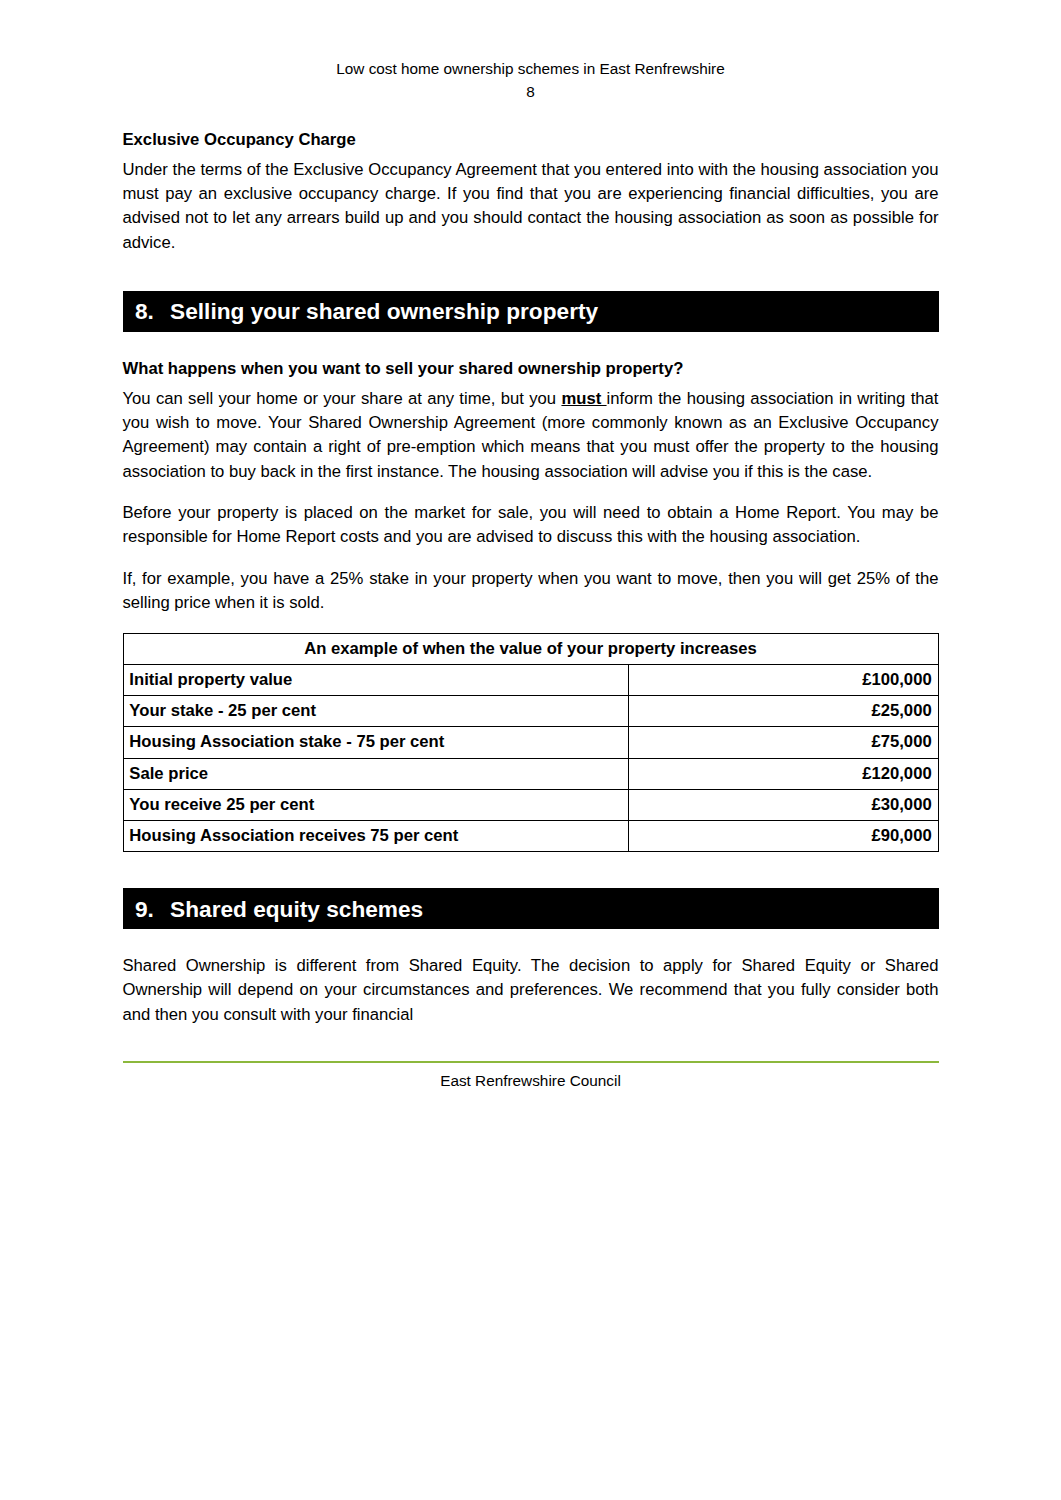Low cost home ownership schemes in East Renfrewshire
8
Exclusive Occupancy Charge
Under the terms of the Exclusive Occupancy Agreement that you entered into with the housing association you must pay an exclusive occupancy charge. If you find that you are experiencing financial difficulties, you are advised not to let any arrears build up and you should contact the housing association as soon as possible for advice.
8. Selling your shared ownership property
What happens when you want to sell your shared ownership property?
You can sell your home or your share at any time, but you must inform the housing association in writing that you wish to move. Your Shared Ownership Agreement (more commonly known as an Exclusive Occupancy Agreement) may contain a right of pre-emption which means that you must offer the property to the housing association to buy back in the first instance. The housing association will advise you if this is the case.
Before your property is placed on the market for sale, you will need to obtain a Home Report. You may be responsible for Home Report costs and you are advised to discuss this with the housing association.
If, for example, you have a 25% stake in your property when you want to move, then you will get 25% of the selling price when it is sold.
An example of when the value of your property increases
| Initial property value | £100,000 |
| Your stake - 25 per cent | £25,000 |
| Housing Association stake - 75 per cent | £75,000 |
| Sale price | £120,000 |
| You receive 25 per cent | £30,000 |
| Housing Association receives 75 per cent | £90,000 |
9. Shared equity schemes
Shared Ownership is different from Shared Equity. The decision to apply for Shared Equity or Shared Ownership will depend on your circumstances and preferences. We recommend that you fully consider both and then you consult with your financial
East Renfrewshire Council